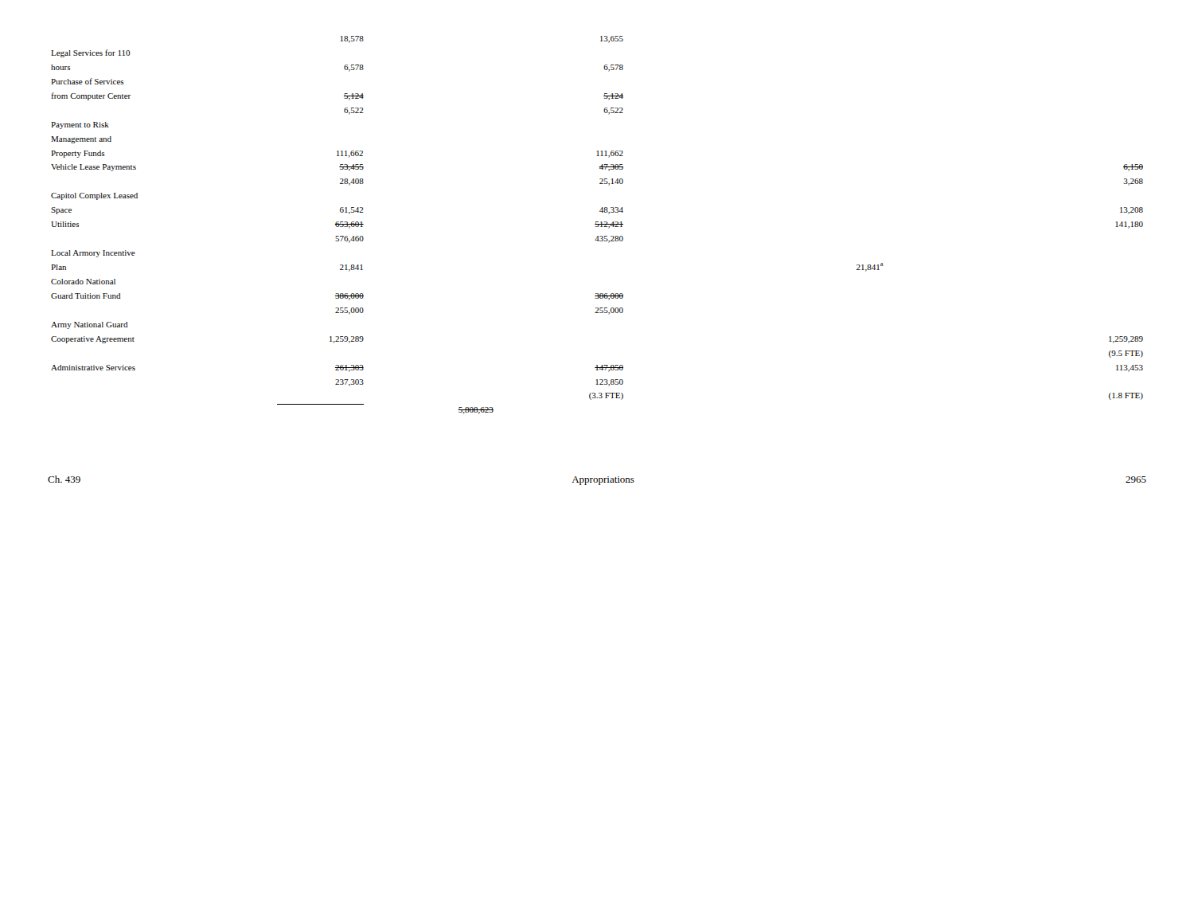| | 18,578 | | 13,655 | | | | |
| Legal Services for 110 | | | | | | | |
| hours | 6,578 | | 6,578 | | | | |
| Purchase of Services | | | | | | | |
| from Computer Center | 5,124 | | 5,124 | | | | |
| | 6,522 | | 6,522 | | | | |
| Payment to Risk | | | | | | | |
| Management and | | | | | | | |
| Property Funds | 111,662 | | 111,662 | | | | |
| Vehicle Lease Payments | 53,455 | | 47,305 | | | | 6,150 |
| | 28,408 | | 25,140 | | | | 3,268 |
| Capitol Complex Leased | | | | | | | |
| Space | 61,542 | | 48,334 | | | | 13,208 |
| Utilities | 653,601 | | 512,421 | | | | 141,180 |
| | 576,460 | | 435,280 | | | | |
| Local Armory Incentive | | | | | | | |
| Plan | 21,841 | | | | 21,841 a | | |
| Colorado National | | | | | | | |
| Guard Tuition Fund | 386,000 | | 386,000 | | | | |
| | 255,000 | | 255,000 | | | | |
| Army National Guard | | | | | | | |
| Cooperative Agreement | 1,259,289 | | | | | | 1,259,289 |
| | | | | | | | (9.5 FTE) |
| Administrative Services | 261,303 | | 147,850 | | | | 113,453 |
| | 237,303 | | 123,850 | | | | |
| | | | (3.3 FTE) | | | | (1.8 FTE) |
| | | 5,808,623 | | | | | |
Ch. 439
Appropriations
2965